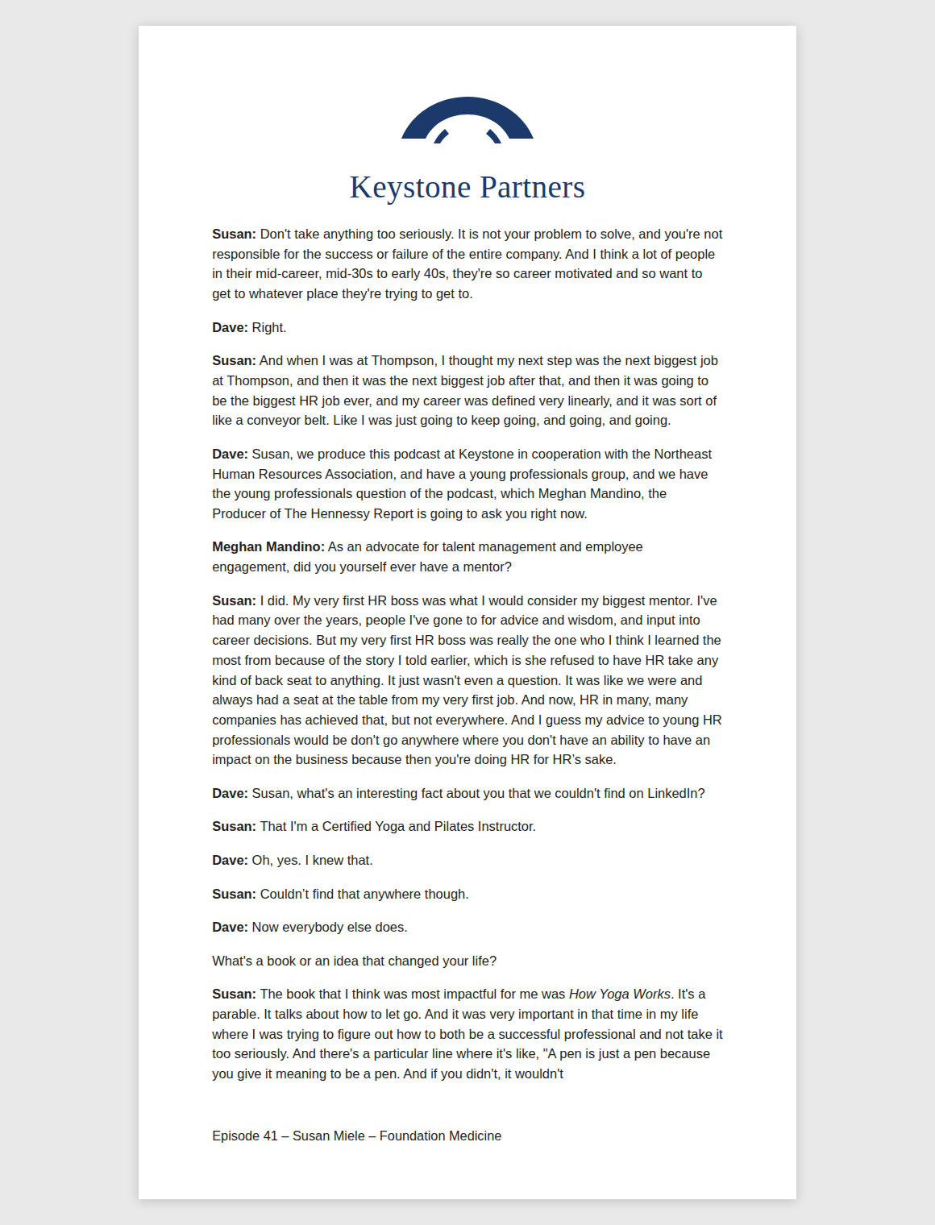Keystone Partners
Susan: Don't take anything too seriously. It is not your problem to solve, and you're not responsible for the success or failure of the entire company. And I think a lot of people in their mid-career, mid-30s to early 40s, they're so career motivated and so want to get to whatever place they're trying to get to.
Dave: Right.
Susan: And when I was at Thompson, I thought my next step was the next biggest job at Thompson, and then it was the next biggest job after that, and then it was going to be the biggest HR job ever, and my career was defined very linearly, and it was sort of like a conveyor belt. Like I was just going to keep going, and going, and going.
Dave: Susan, we produce this podcast at Keystone in cooperation with the Northeast Human Resources Association, and have a young professionals group, and we have the young professionals question of the podcast, which Meghan Mandino, the Producer of The Hennessy Report is going to ask you right now.
Meghan Mandino: As an advocate for talent management and employee engagement, did you yourself ever have a mentor?
Susan: I did. My very first HR boss was what I would consider my biggest mentor. I've had many over the years, people I've gone to for advice and wisdom, and input into career decisions. But my very first HR boss was really the one who I think I learned the most from because of the story I told earlier, which is she refused to have HR take any kind of back seat to anything. It just wasn't even a question. It was like we were and always had a seat at the table from my very first job. And now, HR in many, many companies has achieved that, but not everywhere. And I guess my advice to young HR professionals would be don't go anywhere where you don't have an ability to have an impact on the business because then you're doing HR for HR’s sake.
Dave: Susan, what's an interesting fact about you that we couldn't find on LinkedIn?
Susan: That I'm a Certified Yoga and Pilates Instructor.
Dave: Oh, yes. I knew that.
Susan: Couldn’t find that anywhere though.
Dave: Now everybody else does.
What's a book or an idea that changed your life?
Susan: The book that I think was most impactful for me was How Yoga Works. It's a parable. It talks about how to let go. And it was very important in that time in my life where I was trying to figure out how to both be a successful professional and not take it too seriously. And there's a particular line where it's like, "A pen is just a pen because you give it meaning to be a pen. And if you didn't, it wouldn't
Episode 41 – Susan Miele – Foundation Medicine